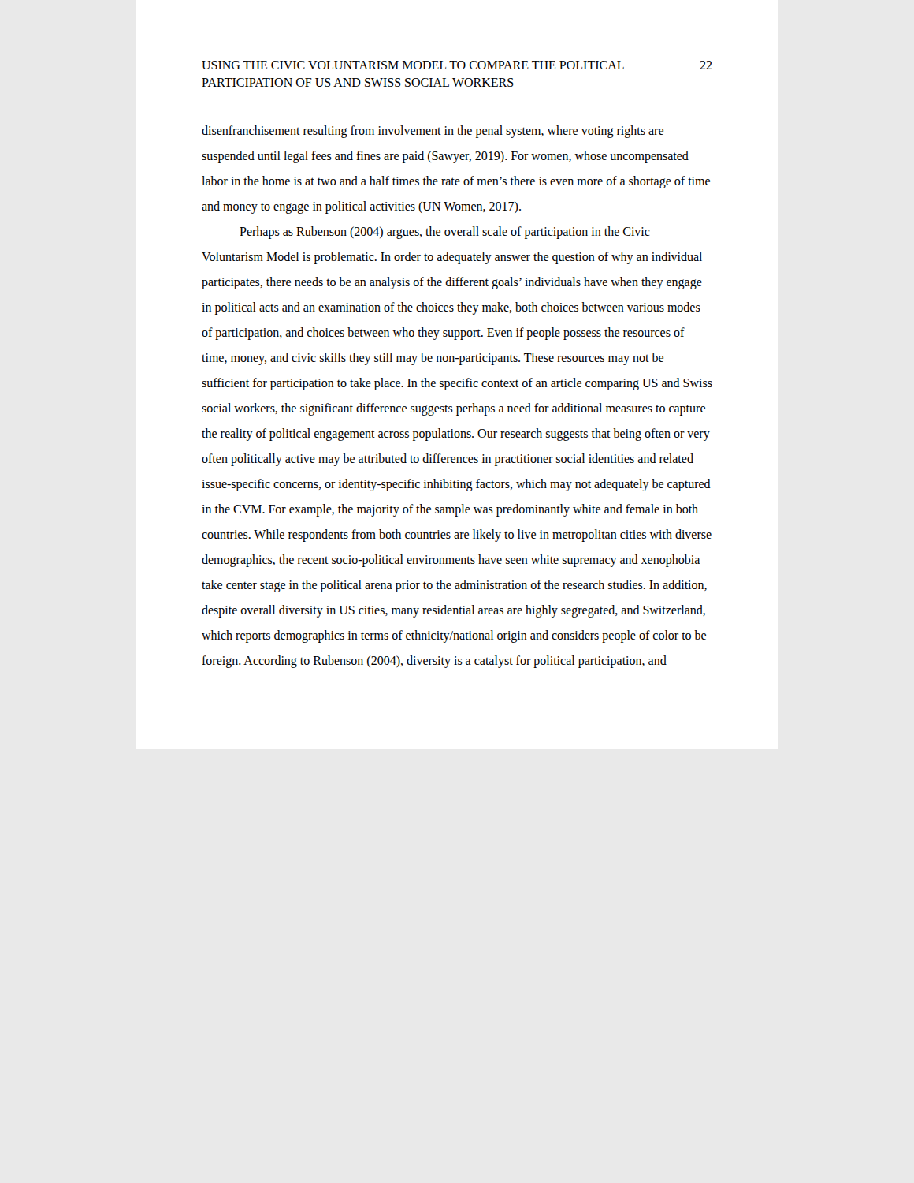Using the Civic Voluntarism Model to Compare the Political Participation of US and Swiss Social Workers
22
disenfranchisement resulting from involvement in the penal system, where voting rights are suspended until legal fees and fines are paid (Sawyer, 2019). For women, whose uncompensated labor in the home is at two and a half times the rate of men’s there is even more of a shortage of time and money to engage in political activities (UN Women, 2017).
Perhaps as Rubenson (2004) argues, the overall scale of participation in the Civic Voluntarism Model is problematic. In order to adequately answer the question of why an individual participates, there needs to be an analysis of the different goals’ individuals have when they engage in political acts and an examination of the choices they make, both choices between various modes of participation, and choices between who they support. Even if people possess the resources of time, money, and civic skills they still may be non-participants. These resources may not be sufficient for participation to take place. In the specific context of an article comparing US and Swiss social workers, the significant difference suggests perhaps a need for additional measures to capture the reality of political engagement across populations. Our research suggests that being often or very often politically active may be attributed to differences in practitioner social identities and related issue-specific concerns, or identity-specific inhibiting factors, which may not adequately be captured in the CVM. For example, the majority of the sample was predominantly white and female in both countries. While respondents from both countries are likely to live in metropolitan cities with diverse demographics, the recent socio-political environments have seen white supremacy and xenophobia take center stage in the political arena prior to the administration of the research studies. In addition, despite overall diversity in US cities, many residential areas are highly segregated, and Switzerland, which reports demographics in terms of ethnicity/national origin and considers people of color to be foreign. According to Rubenson (2004), diversity is a catalyst for political participation, and